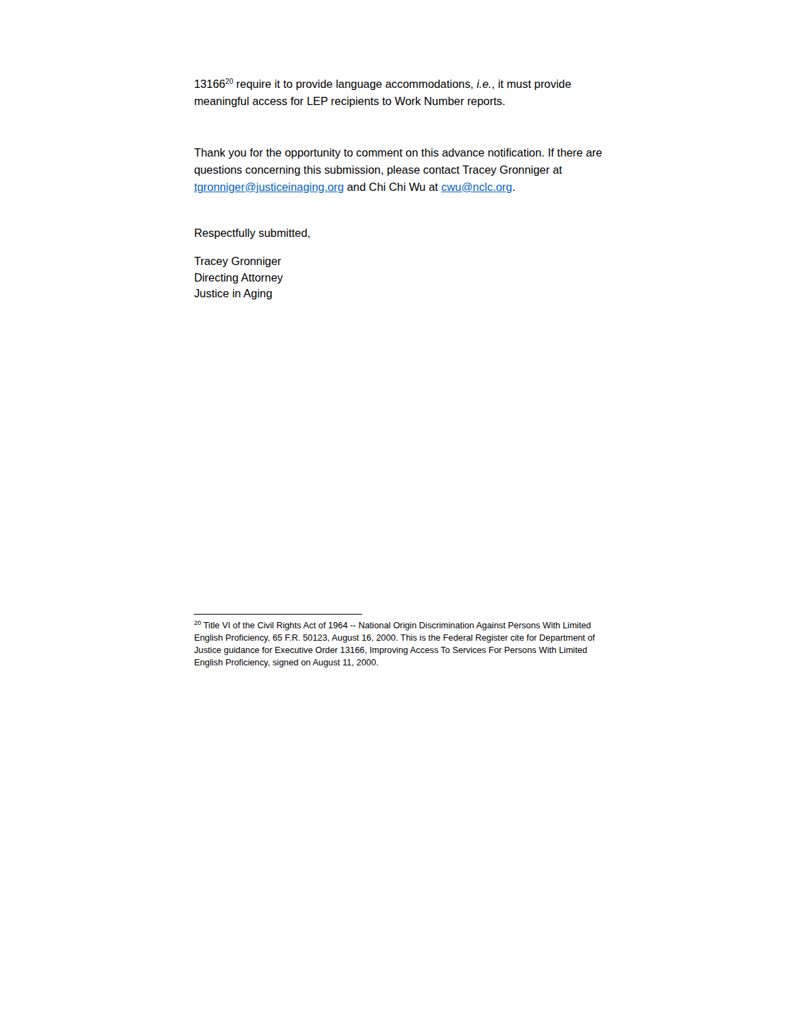1316620 require it to provide language accommodations, i.e., it must provide meaningful access for LEP recipients to Work Number reports.
Thank you for the opportunity to comment on this advance notification. If there are questions concerning this submission, please contact Tracey Gronniger at tgronniger@justiceinaging.org and Chi Chi Wu at cwu@nclc.org.
Respectfully submitted,
Tracey Gronniger
Directing Attorney
Justice in Aging
20 Title VI of the Civil Rights Act of 1964 -- National Origin Discrimination Against Persons With Limited English Proficiency, 65 F.R. 50123, August 16, 2000. This is the Federal Register cite for Department of Justice guidance for Executive Order 13166, Improving Access To Services For Persons With Limited English Proficiency, signed on August 11, 2000.